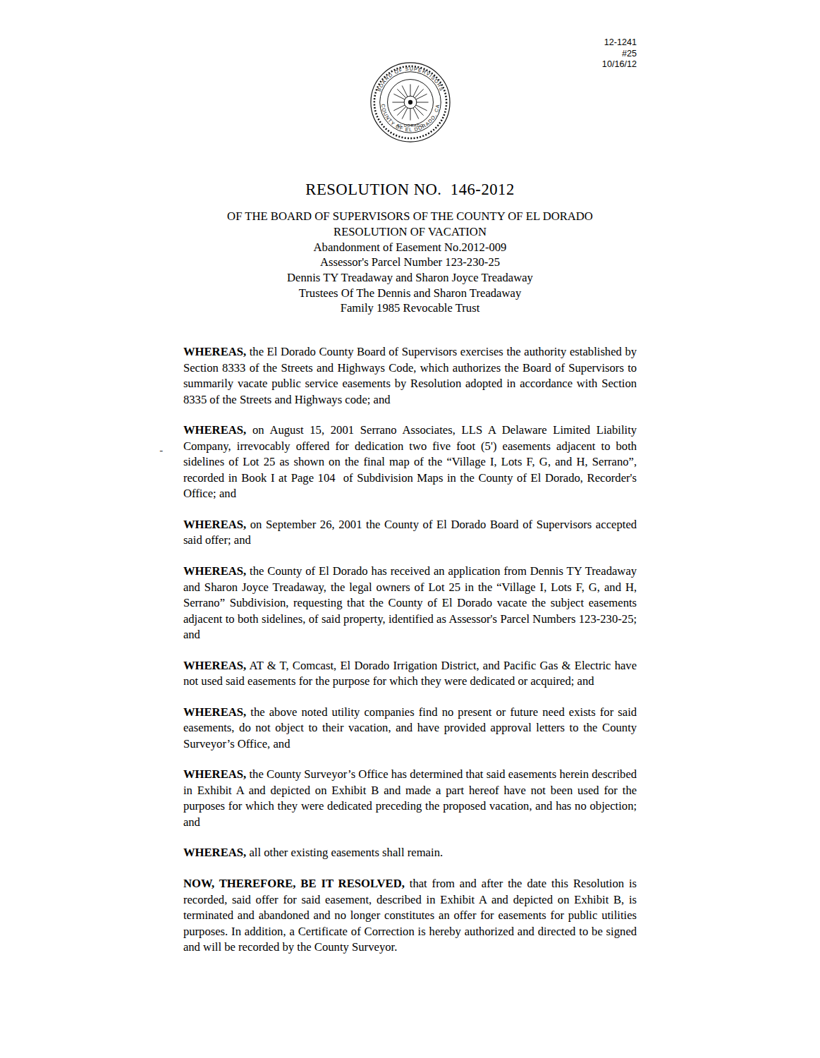12-1241
#25
10/16/12
BOARD OF SUPERVISORS COUNTY OF EL DORADO, CA EL DORADO
RESOLUTION NO. 146-2012
OF THE BOARD OF SUPERVISORS OF THE COUNTY OF EL DORADO
RESOLUTION OF VACATION
Abandonment of Easement No.2012-009
Assessor's Parcel Number 123-230-25
Dennis TY Treadaway and Sharon Joyce Treadaway
Trustees Of The Dennis and Sharon Treadaway
Family 1985 Revocable Trust
WHEREAS, the El Dorado County Board of Supervisors exercises the authority established by Section 8333 of the Streets and Highways Code, which authorizes the Board of Supervisors to summarily vacate public service easements by Resolution adopted in accordance with Section 8335 of the Streets and Highways code; and
WHEREAS, on August 15, 2001 Serrano Associates, LLS A Delaware Limited Liability Company, irrevocably offered for dedication two five foot (5') easements adjacent to both sidelines of Lot 25 as shown on the final map of the “Village I, Lots F, G, and H, Serrano”, recorded in Book I at Page 104 of Subdivision Maps in the County of El Dorado, Recorder's Office; and
WHEREAS, on September 26, 2001 the County of El Dorado Board of Supervisors accepted said offer; and
WHEREAS, the County of El Dorado has received an application from Dennis TY Treadaway and Sharon Joyce Treadaway, the legal owners of Lot 25 in the “Village I, Lots F, G, and H, Serrano” Subdivision, requesting that the County of El Dorado vacate the subject easements adjacent to both sidelines, of said property, identified as Assessor's Parcel Numbers 123-230-25; and
WHEREAS, AT & T, Comcast, El Dorado Irrigation District, and Pacific Gas & Electric have not used said easements for the purpose for which they were dedicated or acquired; and
WHEREAS, the above noted utility companies find no present or future need exists for said easements, do not object to their vacation, and have provided approval letters to the County Surveyor’s Office, and
WHEREAS, the County Surveyor’s Office has determined that said easements herein described in Exhibit A and depicted on Exhibit B and made a part hereof have not been used for the purposes for which they were dedicated preceding the proposed vacation, and has no objection; and
WHEREAS, all other existing easements shall remain.
NOW, THEREFORE, BE IT RESOLVED, that from and after the date this Resolution is recorded, said offer for said easement, described in Exhibit A and depicted on Exhibit B, is terminated and abandoned and no longer constitutes an offer for easements for public utilities purposes. In addition, a Certificate of Correction is hereby authorized and directed to be signed and will be recorded by the County Surveyor.
-